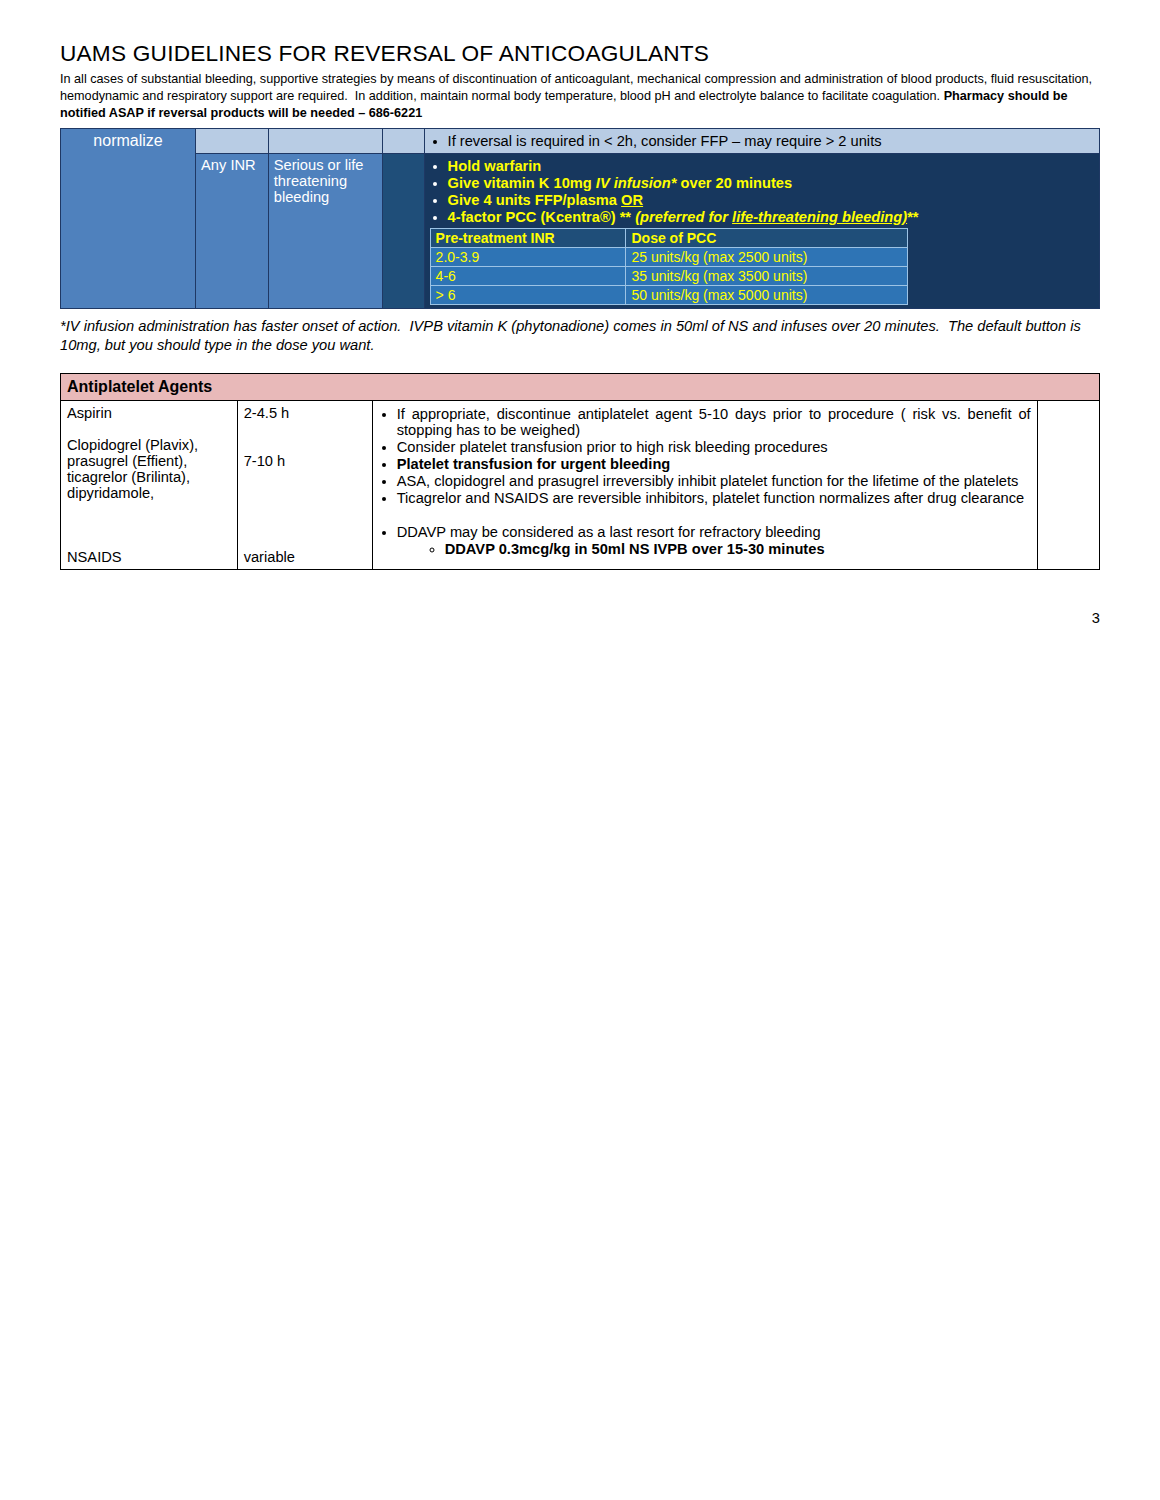UAMS GUIDELINES FOR REVERSAL OF ANTICOAGULANTS
In all cases of substantial bleeding, supportive strategies by means of discontinuation of anticoagulant, mechanical compression and administration of blood products, fluid resuscitation, hemodynamic and respiratory support are required. In addition, maintain normal body temperature, blood pH and electrolyte balance to facilitate coagulation. Pharmacy should be notified ASAP if reversal products will be needed – 686-6221
| normalize | | | | If reversal is required in < 2h, consider FFP – may require > 2 units |
| Any INR | Serious or life threatening bleeding | | Hold warfarin Give vitamin K 10mg IV infusion* over 20 minutes Give 4 units FFP/plasma OR 4-factor PCC (Kcentra®) ** (preferred for life-threatening bleeding) ** / Pre-treatment INR / Dose of PCC / / --- / --- / / 2.0-3.9 / 25 units/kg (max 2500 units) / / 4-6 / 35 units/kg (max 3500 units) / / > 6 / 50 units/kg (max 5000 units) / |
*IV infusion administration has faster onset of action. IVPB vitamin K (phytonadione) comes in 50ml of NS and infuses over 20 minutes. The default button is 10mg, but you should type in the dose you want.
| Antiplatelet Agents |
| Aspirin Clopidogrel (Plavix), prasugrel (Effient), ticagrelor (Brilinta), dipyridamole, NSAIDS | 2-4.5 h 7-10 h variable | If appropriate, discontinue antiplatelet agent 5-10 days prior to procedure ( risk vs. benefit of stopping has to be weighed) Consider platelet transfusion prior to high risk bleeding procedures Platelet transfusion for urgent bleeding ASA, clopidogrel and prasugrel irreversibly inhibit platelet function for the lifetime of the platelets Ticagrelor and NSAIDS are reversible inhibitors, platelet function normalizes after drug clearance DDAVP may be considered as a last resort for refractory bleeding DDAVP 0.3mcg/kg in 50ml NS IVPB over 15-30 minutes | |
3